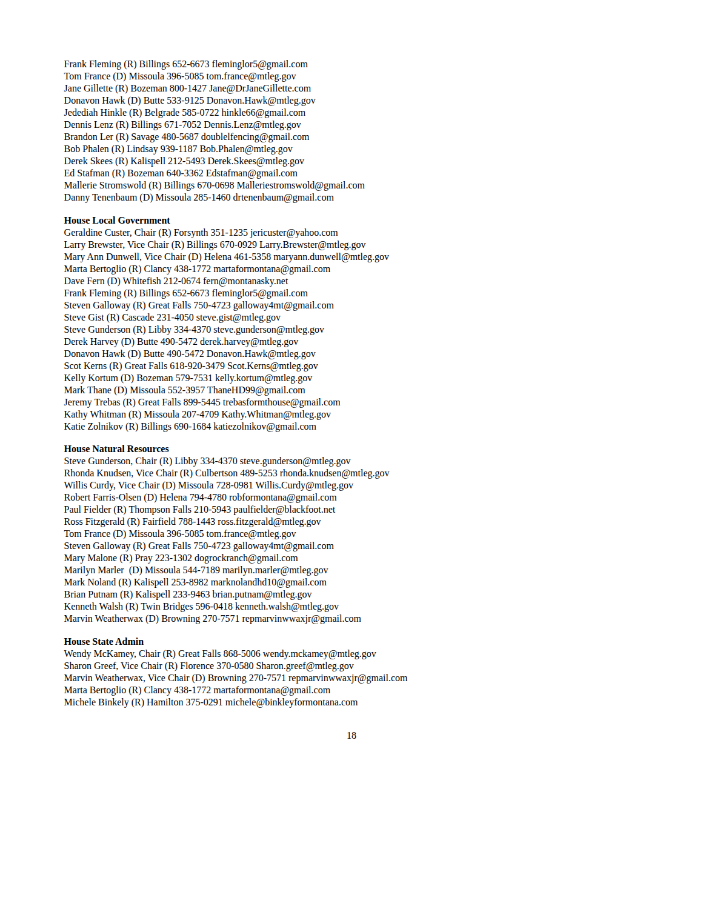Frank Fleming (R) Billings 652-6673 fleminglor5@gmail.com
Tom France (D) Missoula 396-5085 tom.france@mtleg.gov
Jane Gillette (R) Bozeman 800-1427 Jane@DrJaneGillette.com
Donavon Hawk (D) Butte 533-9125 Donavon.Hawk@mtleg.gov
Jedediah Hinkle (R) Belgrade 585-0722 hinkle66@gmail.com
Dennis Lenz (R) Billings 671-7052 Dennis.Lenz@mtleg.gov
Brandon Ler (R) Savage 480-5687 doublelfencing@gmail.com
Bob Phalen (R) Lindsay 939-1187 Bob.Phalen@mtleg.gov
Derek Skees (R) Kalispell 212-5493 Derek.Skees@mtleg.gov
Ed Stafman (R) Bozeman 640-3362 Edstafman@gmail.com
Mallerie Stromswold (R) Billings 670-0698 Malleriestromswold@gmail.com
Danny Tenenbaum (D) Missoula 285-1460 drtenenbaum@gmail.com
House Local Government
Geraldine Custer, Chair (R) Forsynth 351-1235 jericuster@yahoo.com
Larry Brewster, Vice Chair (R) Billings 670-0929 Larry.Brewster@mtleg.gov
Mary Ann Dunwell, Vice Chair (D) Helena 461-5358 maryann.dunwell@mtleg.gov
Marta Bertoglio (R) Clancy 438-1772 martaformontana@gmail.com
Dave Fern (D) Whitefish 212-0674 fern@montanasky.net
Frank Fleming (R) Billings 652-6673 fleminglor5@gmail.com
Steven Galloway (R) Great Falls 750-4723 galloway4mt@gmail.com
Steve Gist (R) Cascade 231-4050 steve.gist@mtleg.gov
Steve Gunderson (R) Libby 334-4370 steve.gunderson@mtleg.gov
Derek Harvey (D) Butte 490-5472 derek.harvey@mtleg.gov
Donavon Hawk (D) Butte 490-5472 Donavon.Hawk@mtleg.gov
Scot Kerns (R) Great Falls 618-920-3479 Scot.Kerns@mtleg.gov
Kelly Kortum (D) Bozeman 579-7531 kelly.kortum@mtleg.gov
Mark Thane (D) Missoula 552-3957 ThaneHD99@gmail.com
Jeremy Trebas (R) Great Falls 899-5445 trebasformthouse@gmail.com
Kathy Whitman (R) Missoula 207-4709 Kathy.Whitman@mtleg.gov
Katie Zolnikov (R) Billings 690-1684 katiezolnikov@gmail.com
House Natural Resources
Steve Gunderson, Chair (R) Libby 334-4370 steve.gunderson@mtleg.gov
Rhonda Knudsen, Vice Chair (R) Culbertson 489-5253 rhonda.knudsen@mtleg.gov
Willis Curdy, Vice Chair (D) Missoula 728-0981 Willis.Curdy@mtleg.gov
Robert Farris-Olsen (D) Helena 794-4780 robformontana@gmail.com
Paul Fielder (R) Thompson Falls 210-5943 paulfielder@blackfoot.net
Ross Fitzgerald (R) Fairfield 788-1443 ross.fitzgerald@mtleg.gov
Tom France (D) Missoula 396-5085 tom.france@mtleg.gov
Steven Galloway (R) Great Falls 750-4723 galloway4mt@gmail.com
Mary Malone (R) Pray 223-1302 dogrockranch@gmail.com
Marilyn Marler (D) Missoula 544-7189 marilyn.marler@mtleg.gov
Mark Noland (R) Kalispell 253-8982 marknolandhd10@gmail.com
Brian Putnam (R) Kalispell 233-9463 brian.putnam@mtleg.gov
Kenneth Walsh (R) Twin Bridges 596-0418 kenneth.walsh@mtleg.gov
Marvin Weatherwax (D) Browning 270-7571 repmarvinwwaxjr@gmail.com
House State Admin
Wendy McKamey, Chair (R) Great Falls 868-5006 wendy.mckamey@mtleg.gov
Sharon Greef, Vice Chair (R) Florence 370-0580 Sharon.greef@mtleg.gov
Marvin Weatherwax, Vice Chair (D) Browning 270-7571 repmarvinwwaxjr@gmail.com
Marta Bertoglio (R) Clancy 438-1772 martaformontana@gmail.com
Michele Binkely (R) Hamilton 375-0291 michele@binkleyformontana.com
18